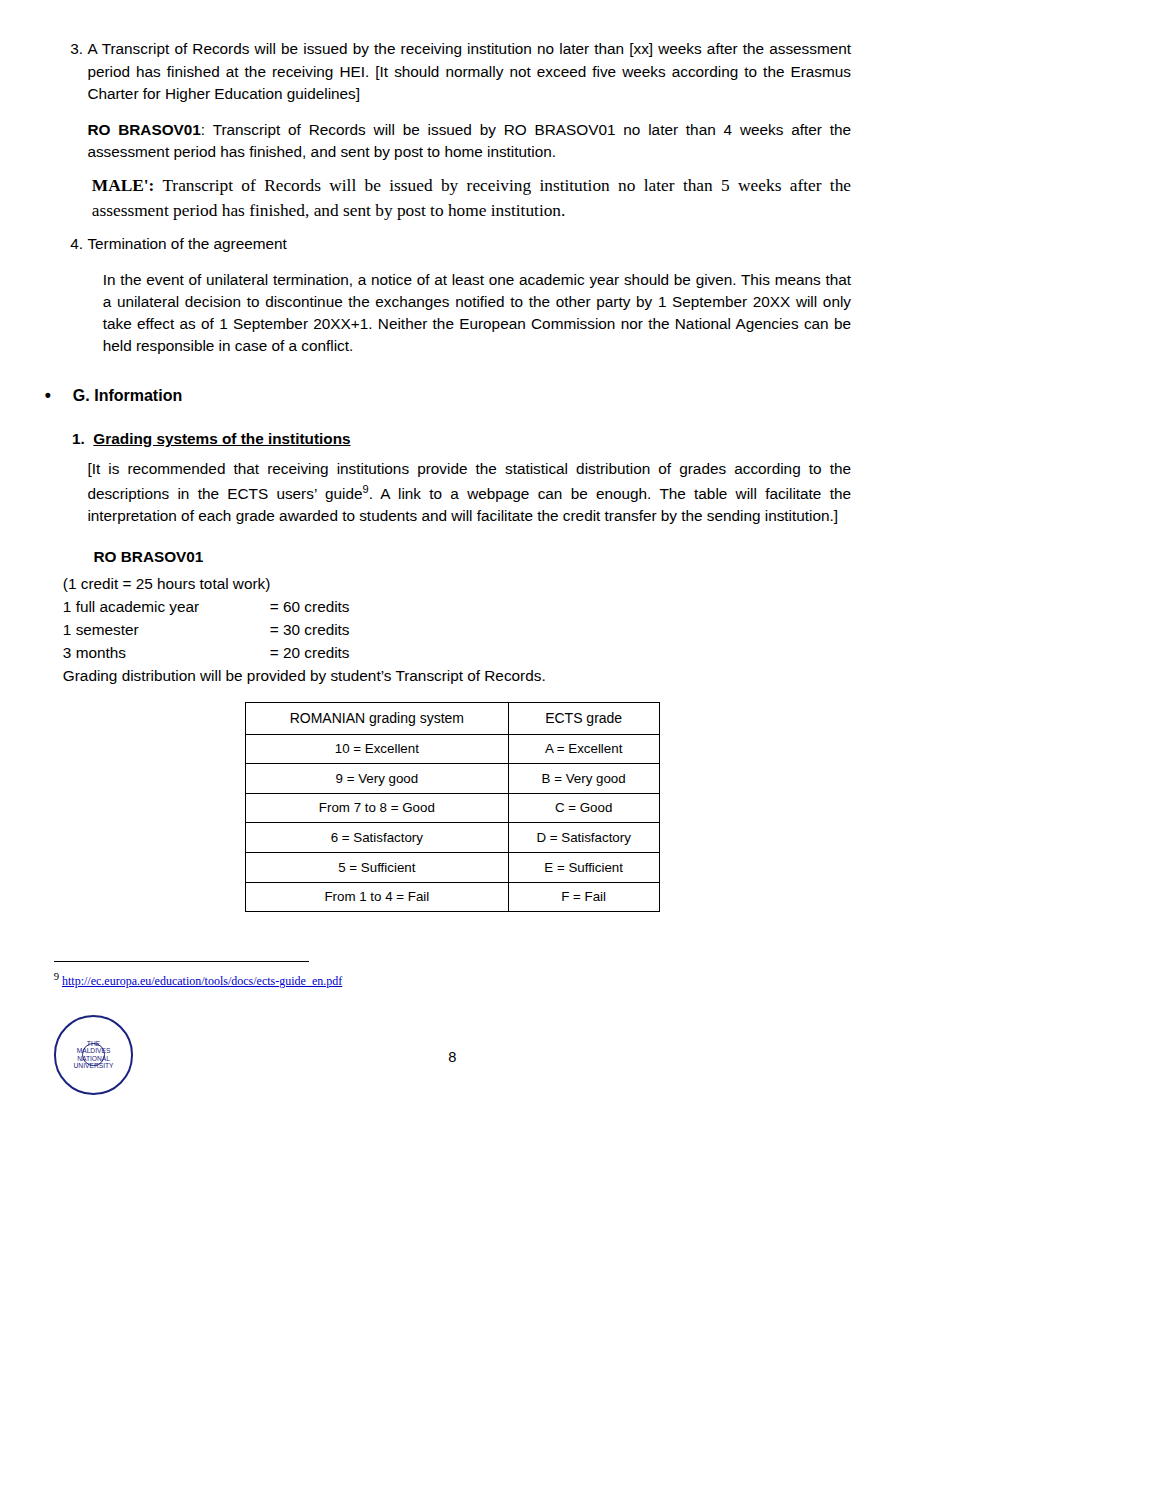A Transcript of Records will be issued by the receiving institution no later than [xx] weeks after the assessment period has finished at the receiving HEI. [It should normally not exceed five weeks according to the Erasmus Charter for Higher Education guidelines]
RO BRASOV01: Transcript of Records will be issued by RO BRASOV01 no later than 4 weeks after the assessment period has finished, and sent by post to home institution.
MALE': Transcript of Records will be issued by receiving institution no later than 5 weeks after the assessment period has finished, and sent by post to home institution.
Termination of the agreement
In the event of unilateral termination, a notice of at least one academic year should be given. This means that a unilateral decision to discontinue the exchanges notified to the other party by 1 September 20XX will only take effect as of 1 September 20XX+1. Neither the European Commission nor the National Agencies can be held responsible in case of a conflict.
G. Information
1. Grading systems of the institutions
[It is recommended that receiving institutions provide the statistical distribution of grades according to the descriptions in the ECTS users’ guide9. A link to a webpage can be enough. The table will facilitate the interpretation of each grade awarded to students and will facilitate the credit transfer by the sending institution.]
RO BRASOV01
(1 credit = 25 hours total work)
1 full academic year= 60 credits
1 semester= 30 credits
3 months= 20 credits
Grading distribution will be provided by student’s Transcript of Records.
| ROMANIAN grading system | ECTS grade |
| --- | --- |
| 10 = Excellent | A = Excellent |
| 9 = Very good | B = Very good |
| From 7 to 8 = Good | C = Good |
| 6 = Satisfactory | D = Satisfactory |
| 5 = Sufficient | E = Sufficient |
| From 1 to 4 = Fail | F = Fail |
9 http://ec.europa.eu/education/tools/docs/ects-guide_en.pdf
THE MALDIVES
NATIONAL
UNIVERSITY
8